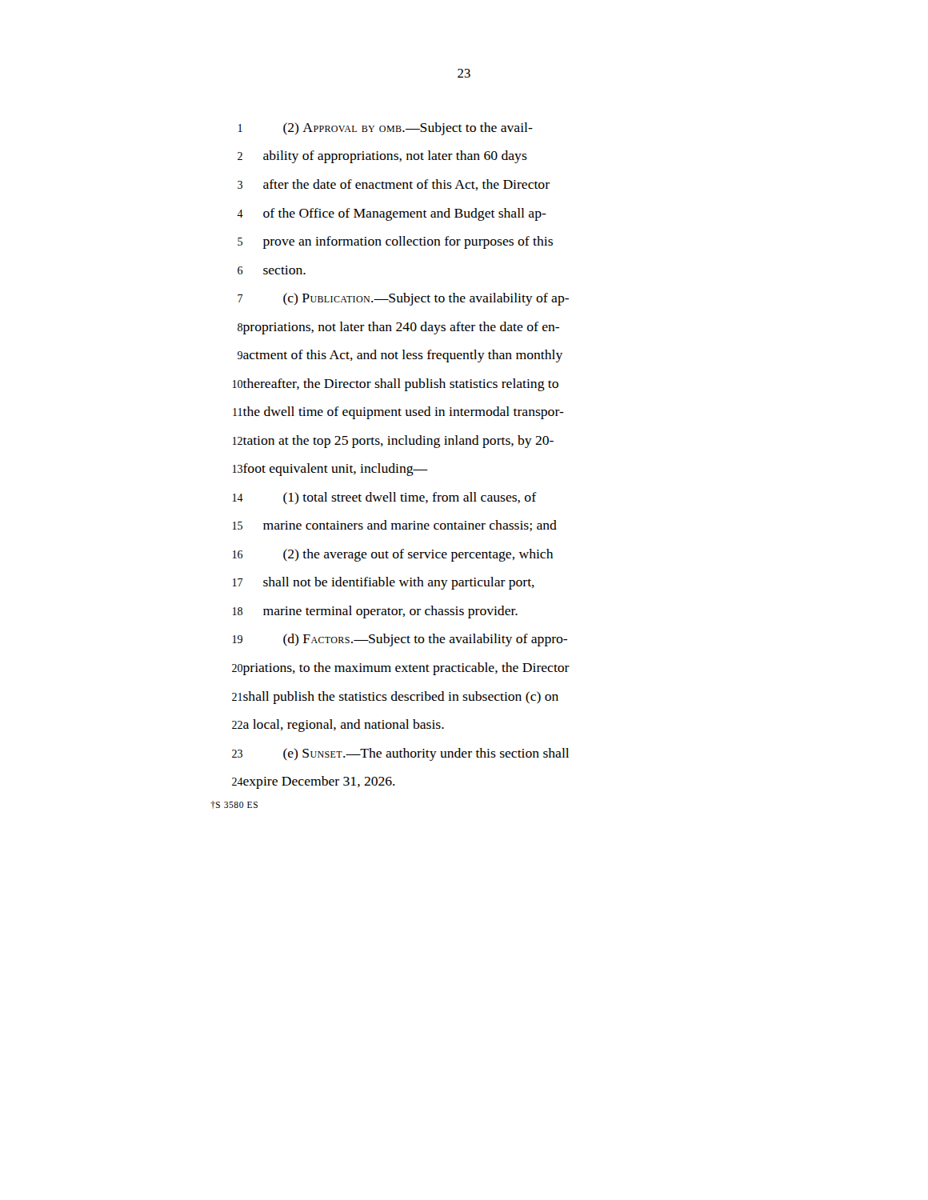23
| 1 | (2) Approval by omb. —Subject to the avail- |
| 2 | ability of appropriations, not later than 60 days |
| 3 | after the date of enactment of this Act, the Director |
| 4 | of the Office of Management and Budget shall ap- |
| 5 | prove an information collection for purposes of this |
| 6 | section. |
| 7 | (c) Publication. —Subject to the availability of ap- |
| 8 | propriations, not later than 240 days after the date of en- |
| 9 | actment of this Act, and not less frequently than monthly |
| 10 | thereafter, the Director shall publish statistics relating to |
| 11 | the dwell time of equipment used in intermodal transpor- |
| 12 | tation at the top 25 ports, including inland ports, by 20- |
| 13 | foot equivalent unit, including— |
| 14 | (1) total street dwell time, from all causes, of |
| 15 | marine containers and marine container chassis; and |
| 16 | (2) the average out of service percentage, which |
| 17 | shall not be identifiable with any particular port, |
| 18 | marine terminal operator, or chassis provider. |
| 19 | (d) Factors. —Subject to the availability of appro- |
| 20 | priations, to the maximum extent practicable, the Director |
| 21 | shall publish the statistics described in subsection (c) on |
| 22 | a local, regional, and national basis. |
| 23 | (e) Sunset. —The authority under this section shall |
| 24 | expire December 31, 2026. |
†S 3580 ES